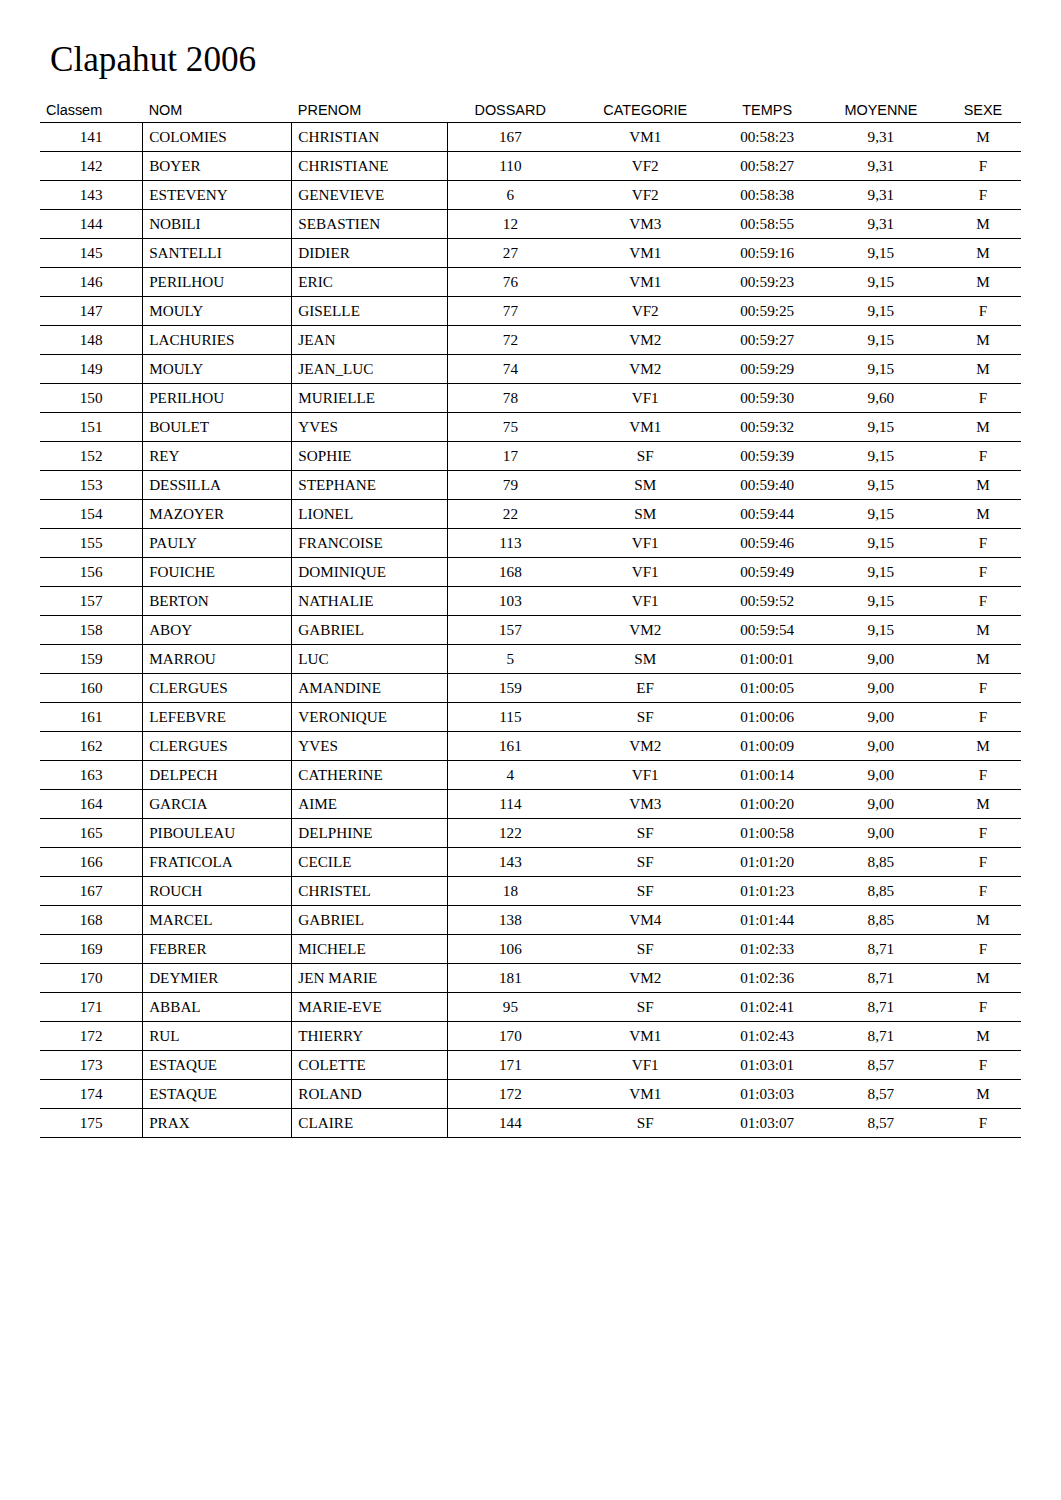Clapahut 2006
| Classem | NOM | PRENOM | DOSSARD | CATEGORIE | TEMPS | MOYENNE | SEXE |
| --- | --- | --- | --- | --- | --- | --- | --- |
| 141 | COLOMIES | CHRISTIAN | 167 | VM1 | 00:58:23 | 9,31 | M |
| 142 | BOYER | CHRISTIANE | 110 | VF2 | 00:58:27 | 9,31 | F |
| 143 | ESTEVENY | GENEVIEVE | 6 | VF2 | 00:58:38 | 9,31 | F |
| 144 | NOBILI | SEBASTIEN | 12 | VM3 | 00:58:55 | 9,31 | M |
| 145 | SANTELLI | DIDIER | 27 | VM1 | 00:59:16 | 9,15 | M |
| 146 | PERILHOU | ERIC | 76 | VM1 | 00:59:23 | 9,15 | M |
| 147 | MOULY | GISELLE | 77 | VF2 | 00:59:25 | 9,15 | F |
| 148 | LACHURIES | JEAN | 72 | VM2 | 00:59:27 | 9,15 | M |
| 149 | MOULY | JEAN_LUC | 74 | VM2 | 00:59:29 | 9,15 | M |
| 150 | PERILHOU | MURIELLE | 78 | VF1 | 00:59:30 | 9,60 | F |
| 151 | BOULET | YVES | 75 | VM1 | 00:59:32 | 9,15 | M |
| 152 | REY | SOPHIE | 17 | SF | 00:59:39 | 9,15 | F |
| 153 | DESSILLA | STEPHANE | 79 | SM | 00:59:40 | 9,15 | M |
| 154 | MAZOYER | LIONEL | 22 | SM | 00:59:44 | 9,15 | M |
| 155 | PAULY | FRANCOISE | 113 | VF1 | 00:59:46 | 9,15 | F |
| 156 | FOUICHE | DOMINIQUE | 168 | VF1 | 00:59:49 | 9,15 | F |
| 157 | BERTON | NATHALIE | 103 | VF1 | 00:59:52 | 9,15 | F |
| 158 | ABOY | GABRIEL | 157 | VM2 | 00:59:54 | 9,15 | M |
| 159 | MARROU | LUC | 5 | SM | 01:00:01 | 9,00 | M |
| 160 | CLERGUES | AMANDINE | 159 | EF | 01:00:05 | 9,00 | F |
| 161 | LEFEBVRE | VERONIQUE | 115 | SF | 01:00:06 | 9,00 | F |
| 162 | CLERGUES | YVES | 161 | VM2 | 01:00:09 | 9,00 | M |
| 163 | DELPECH | CATHERINE | 4 | VF1 | 01:00:14 | 9,00 | F |
| 164 | GARCIA | AIME | 114 | VM3 | 01:00:20 | 9,00 | M |
| 165 | PIBOULEAU | DELPHINE | 122 | SF | 01:00:58 | 9,00 | F |
| 166 | FRATICOLA | CECILE | 143 | SF | 01:01:20 | 8,85 | F |
| 167 | ROUCH | CHRISTEL | 18 | SF | 01:01:23 | 8,85 | F |
| 168 | MARCEL | GABRIEL | 138 | VM4 | 01:01:44 | 8,85 | M |
| 169 | FEBRER | MICHELE | 106 | SF | 01:02:33 | 8,71 | F |
| 170 | DEYMIER | JEN MARIE | 181 | VM2 | 01:02:36 | 8,71 | M |
| 171 | ABBAL | MARIE-EVE | 95 | SF | 01:02:41 | 8,71 | F |
| 172 | RUL | THIERRY | 170 | VM1 | 01:02:43 | 8,71 | M |
| 173 | ESTAQUE | COLETTE | 171 | VF1 | 01:03:01 | 8,57 | F |
| 174 | ESTAQUE | ROLAND | 172 | VM1 | 01:03:03 | 8,57 | M |
| 175 | PRAX | CLAIRE | 144 | SF | 01:03:07 | 8,57 | F |